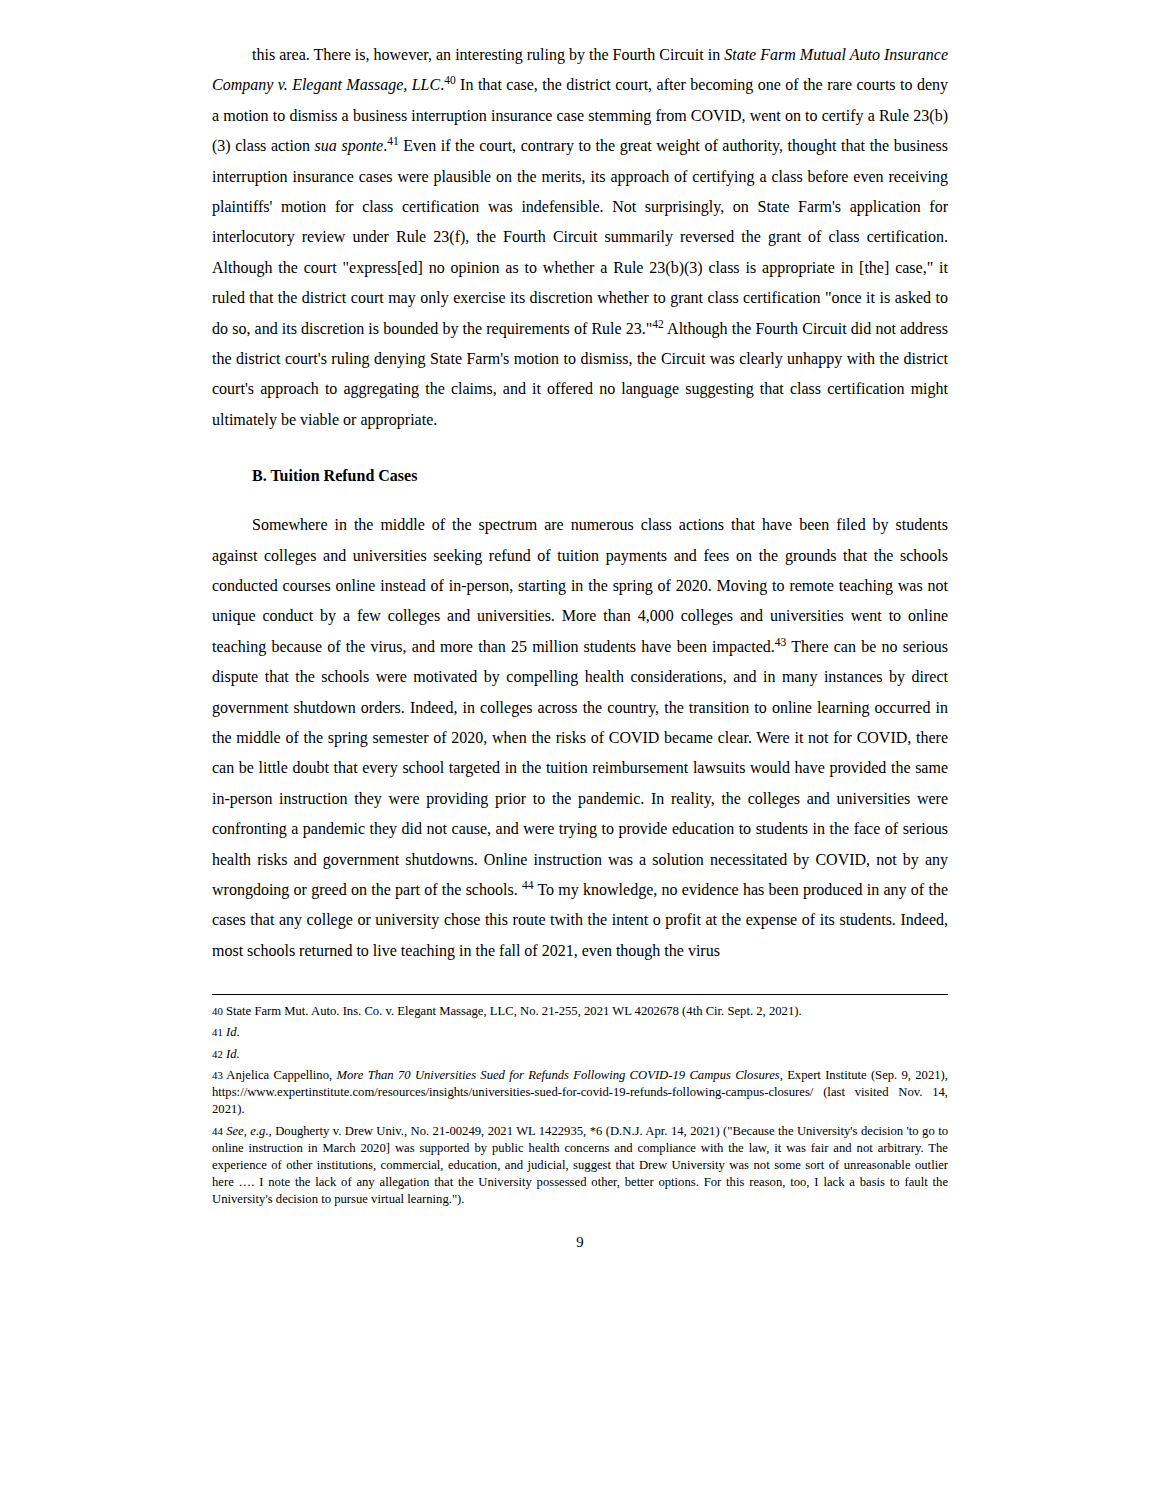this area. There is, however, an interesting ruling by the Fourth Circuit in State Farm Mutual Auto Insurance Company v. Elegant Massage, LLC.40 In that case, the district court, after becoming one of the rare courts to deny a motion to dismiss a business interruption insurance case stemming from COVID, went on to certify a Rule 23(b)(3) class action sua sponte.41 Even if the court, contrary to the great weight of authority, thought that the business interruption insurance cases were plausible on the merits, its approach of certifying a class before even receiving plaintiffs' motion for class certification was indefensible. Not surprisingly, on State Farm's application for interlocutory review under Rule 23(f), the Fourth Circuit summarily reversed the grant of class certification. Although the court "express[ed] no opinion as to whether a Rule 23(b)(3) class is appropriate in [the] case," it ruled that the district court may only exercise its discretion whether to grant class certification "once it is asked to do so, and its discretion is bounded by the requirements of Rule 23."42 Although the Fourth Circuit did not address the district court's ruling denying State Farm's motion to dismiss, the Circuit was clearly unhappy with the district court's approach to aggregating the claims, and it offered no language suggesting that class certification might ultimately be viable or appropriate.
B. Tuition Refund Cases
Somewhere in the middle of the spectrum are numerous class actions that have been filed by students against colleges and universities seeking refund of tuition payments and fees on the grounds that the schools conducted courses online instead of in-person, starting in the spring of 2020. Moving to remote teaching was not unique conduct by a few colleges and universities. More than 4,000 colleges and universities went to online teaching because of the virus, and more than 25 million students have been impacted.43 There can be no serious dispute that the schools were motivated by compelling health considerations, and in many instances by direct government shutdown orders. Indeed, in colleges across the country, the transition to online learning occurred in the middle of the spring semester of 2020, when the risks of COVID became clear. Were it not for COVID, there can be little doubt that every school targeted in the tuition reimbursement lawsuits would have provided the same in-person instruction they were providing prior to the pandemic. In reality, the colleges and universities were confronting a pandemic they did not cause, and were trying to provide education to students in the face of serious health risks and government shutdowns. Online instruction was a solution necessitated by COVID, not by any wrongdoing or greed on the part of the schools. 44 To my knowledge, no evidence has been produced in any of the cases that any college or university chose this route twith the intent o profit at the expense of its students. Indeed, most schools returned to live teaching in the fall of 2021, even though the virus
40 State Farm Mut. Auto. Ins. Co. v. Elegant Massage, LLC, No. 21-255, 2021 WL 4202678 (4th Cir. Sept. 2, 2021).
41 Id.
42 Id.
43 Anjelica Cappellino, More Than 70 Universities Sued for Refunds Following COVID-19 Campus Closures, Expert Institute (Sep. 9, 2021), https://www.expertinstitute.com/resources/insights/universities-sued-for-covid-19-refunds-following-campus-closures/ (last visited Nov. 14, 2021).
44 See, e.g., Dougherty v. Drew Univ., No. 21-00249, 2021 WL 1422935, *6 (D.N.J. Apr. 14, 2021) ("Because the University's decision 'to go to online instruction in March 2020] was supported by public health concerns and compliance with the law, it was fair and not arbitrary. The experience of other institutions, commercial, education, and judicial, suggest that Drew University was not some sort of unreasonable outlier here …. I note the lack of any allegation that the University possessed other, better options. For this reason, too, I lack a basis to fault the University's decision to pursue virtual learning.").
9